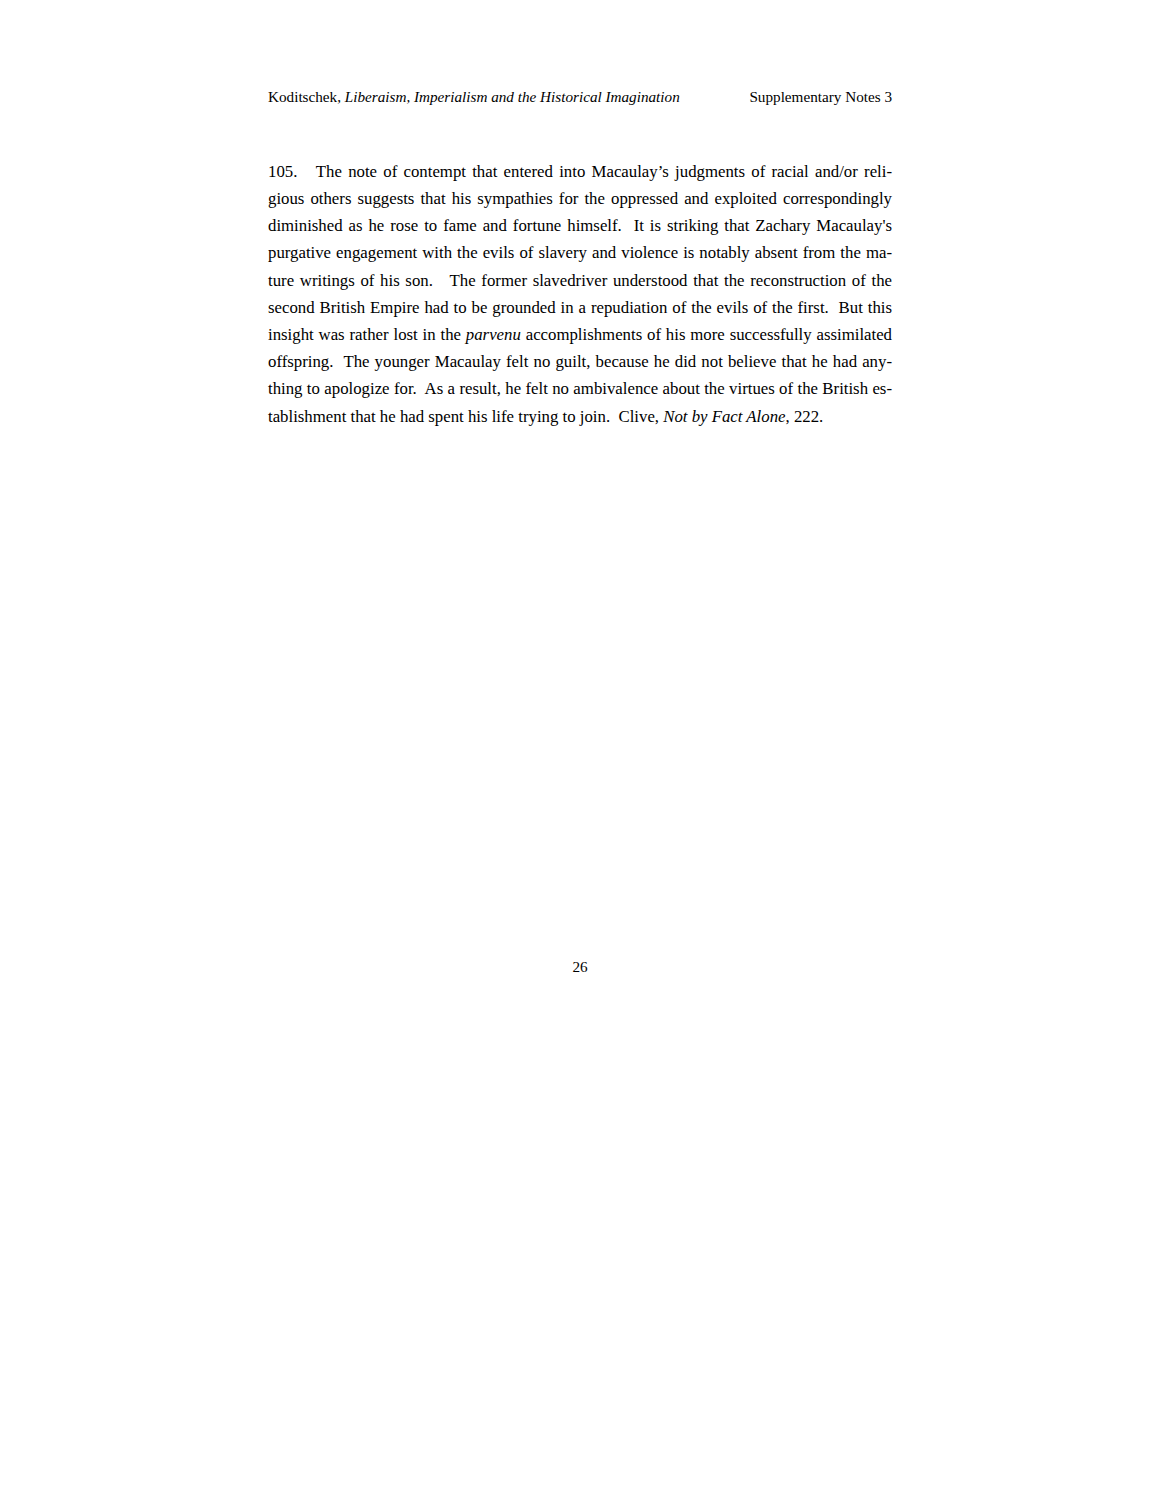Koditschek, Liberaism, Imperialism and the Historical Imagination Supplementary Notes 3
105. The note of contempt that entered into Macaulay’s judgments of racial and/or religious others suggests that his sympathies for the oppressed and exploited correspondingly diminished as he rose to fame and fortune himself. It is striking that Zachary Macaulay's purgative engagement with the evils of slavery and violence is notably absent from the mature writings of his son. The former slavedriver understood that the reconstruction of the second British Empire had to be grounded in a repudiation of the evils of the first. But this insight was rather lost in the parvenu accomplishments of his more successfully assimilated offspring. The younger Macaulay felt no guilt, because he did not believe that he had anything to apologize for. As a result, he felt no ambivalence about the virtues of the British establishment that he had spent his life trying to join. Clive, Not by Fact Alone, 222.
26